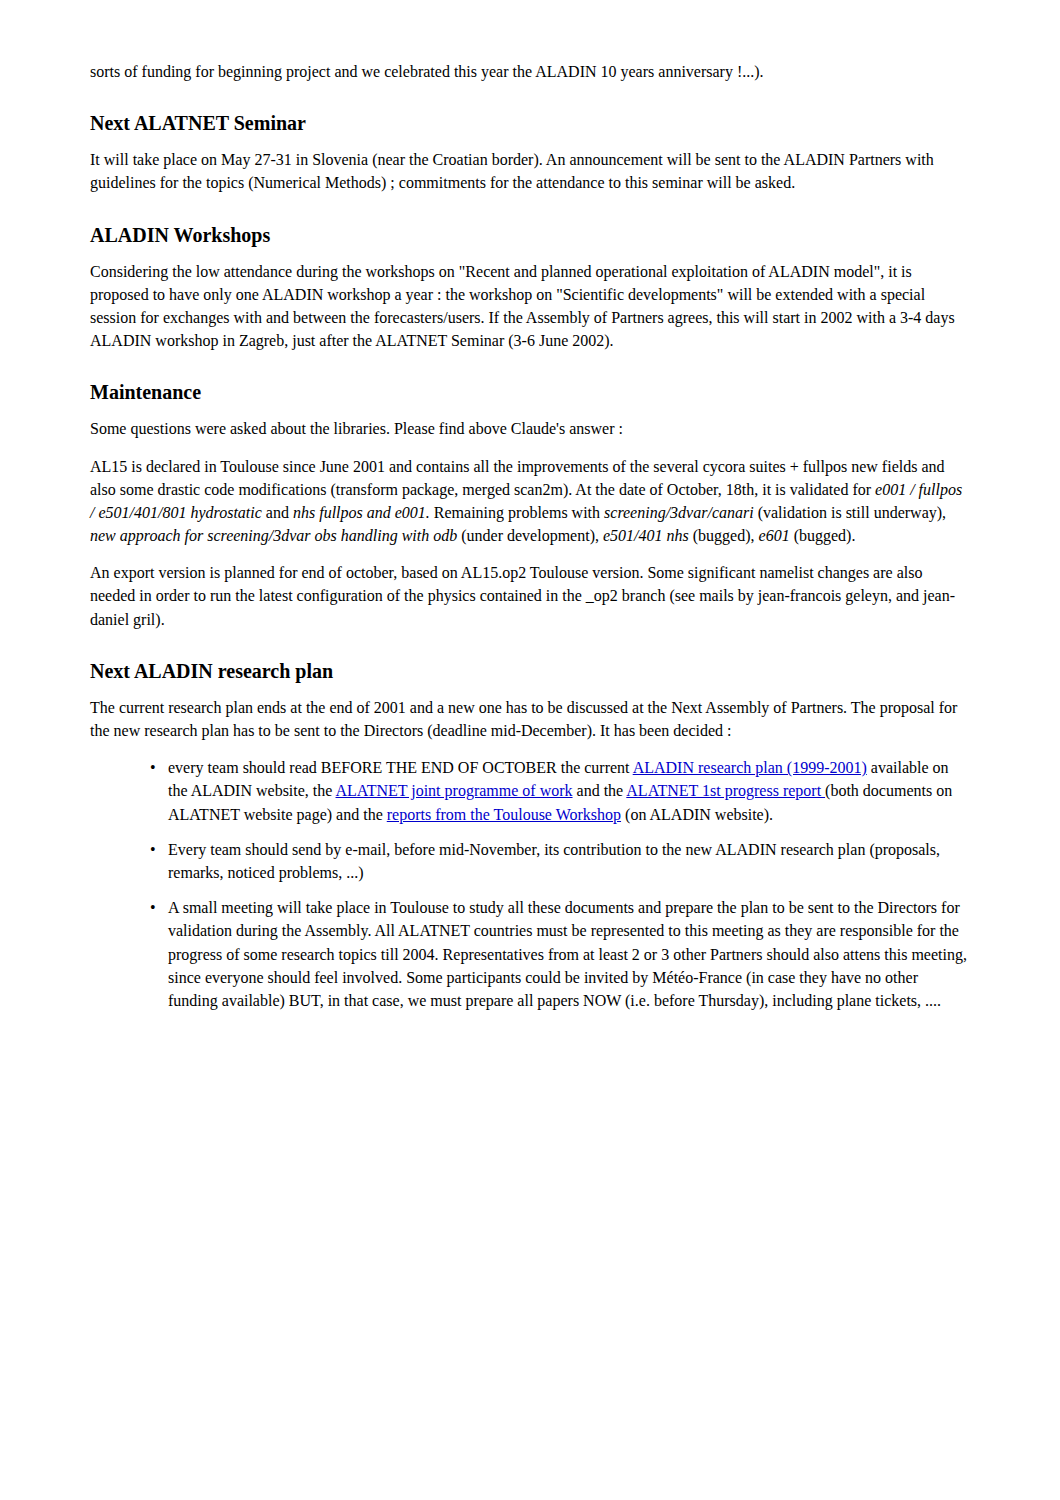sorts of funding for beginning project and we celebrated this year the ALADIN 10 years anniversary !...).
Next ALATNET Seminar
It will take place on May 27-31 in Slovenia (near the Croatian border). An announcement will be sent to the ALADIN Partners with guidelines for the topics (Numerical Methods) ; commitments for the attendance to this seminar will be asked.
ALADIN Workshops
Considering the low attendance during the workshops on "Recent and planned operational exploitation of ALADIN model", it is proposed to have only one ALADIN workshop a year : the workshop on "Scientific developments" will be extended with a special session for exchanges with and between the forecasters/users. If the Assembly of Partners agrees, this will start in 2002 with a 3-4 days ALADIN workshop in Zagreb, just after the ALATNET Seminar (3-6 June 2002).
Maintenance
Some questions were asked about the libraries. Please find above Claude's answer :
AL15 is declared in Toulouse since June 2001 and contains all the improvements of the several cycora suites + fullpos new fields and also some drastic code modifications (transform package, merged scan2m). At the date of October, 18th, it is validated for e001 / fullpos / e501/401/801 hydrostatic and nhs fullpos and e001. Remaining problems with screening/3dvar/canari (validation is still underway), new approach for screening/3dvar obs handling with odb (under development), e501/401 nhs (bugged), e601 (bugged).
An export version is planned for end of october, based on AL15.op2 Toulouse version. Some significant namelist changes are also needed in order to run the latest configuration of the physics contained in the _op2 branch (see mails by jean-francois geleyn, and jean-daniel gril).
Next ALADIN research plan
The current research plan ends at the end of 2001 and a new one has to be discussed at the Next Assembly of Partners. The proposal for the new research plan has to be sent to the Directors (deadline mid-December). It has been decided :
every team should read BEFORE THE END OF OCTOBER the current ALADIN research plan (1999-2001) available on the ALADIN website, the ALATNET joint programme of work and the ALATNET 1st progress report (both documents on ALATNET website page) and the reports from the Toulouse Workshop (on ALADIN website).
Every team should send by e-mail, before mid-November, its contribution to the new ALADIN research plan (proposals, remarks, noticed problems, ...)
A small meeting will take place in Toulouse to study all these documents and prepare the plan to be sent to the Directors for validation during the Assembly. All ALATNET countries must be represented to this meeting as they are responsible for the progress of some research topics till 2004. Representatives from at least 2 or 3 other Partners should also attens this meeting, since everyone should feel involved. Some participants could be invited by Météo-France (in case they have no other funding available) BUT, in that case, we must prepare all papers NOW (i.e. before Thursday), including plane tickets, ....